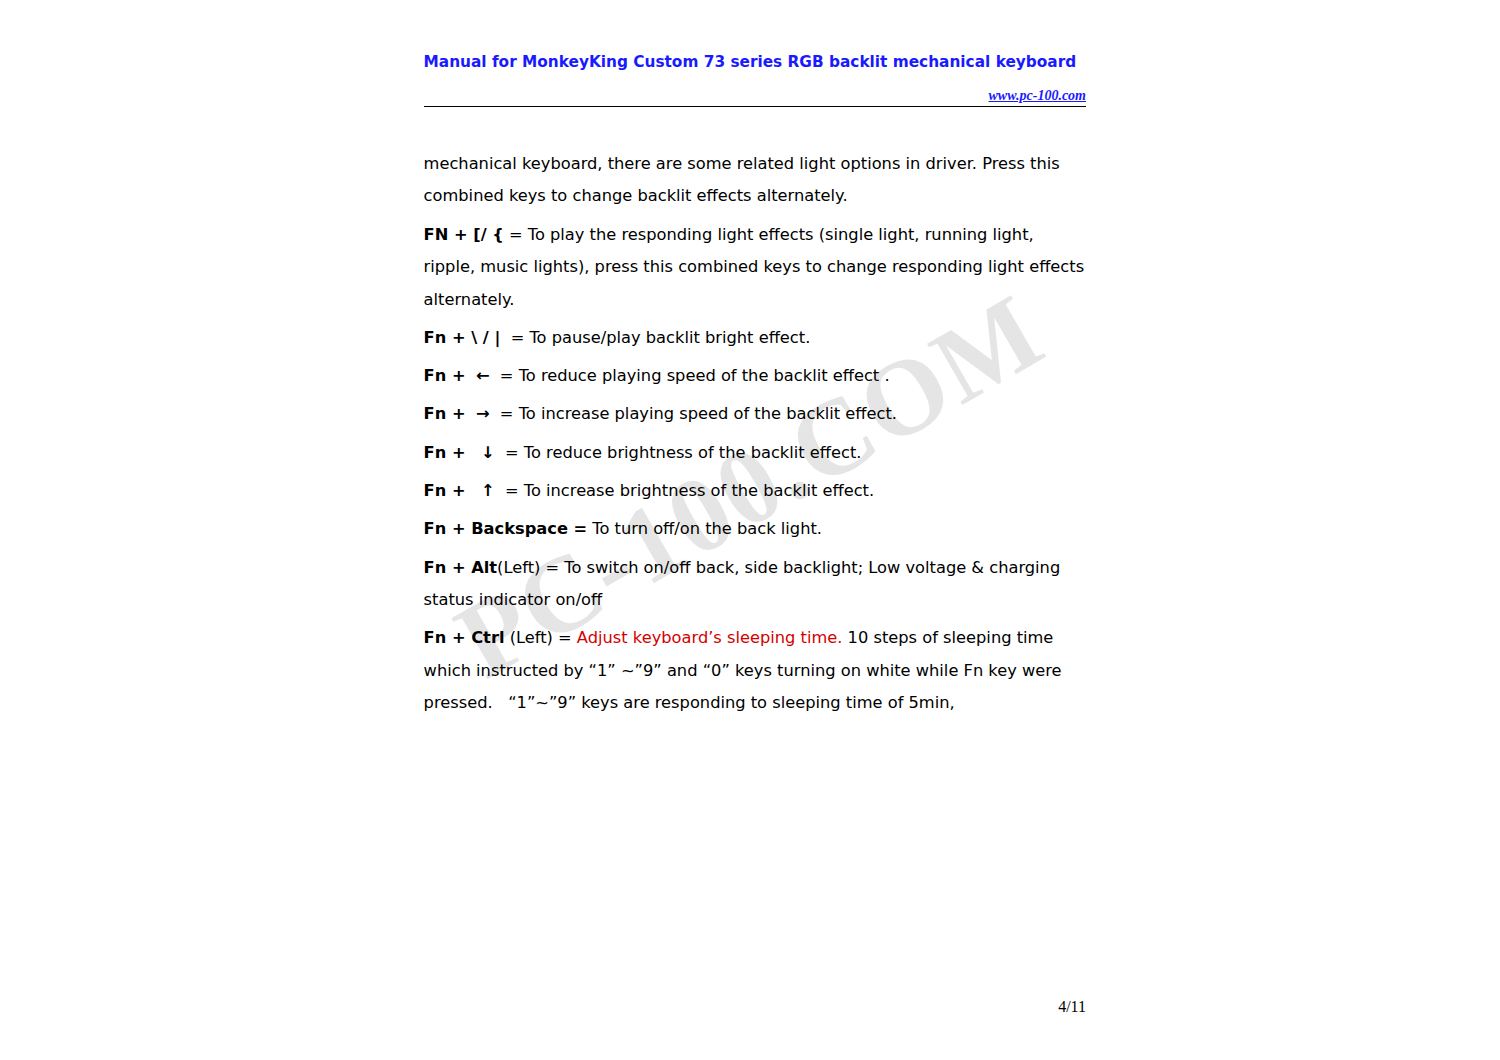PC-100.COM
Manual for MonkeyKing Custom 73 series RGB backlit mechanical keyboard
www.pc-100.com
mechanical keyboard, there are some related light options in driver. Press this combined keys to change backlit effects alternately.
FN + [/ { = To play the responding light effects (single light, running light, ripple, music lights), press this combined keys to change responding light effects alternately.
Fn + \ / | = To pause/play backlit bright effect.
Fn + ← = To reduce playing speed of the backlit effect .
Fn + → = To increase playing speed of the backlit effect.
Fn + ↓ = To reduce brightness of the backlit effect.
Fn + ↑ = To increase brightness of the backlit effect.
Fn + Backspace = To turn off/on the back light.
Fn + Alt(Left) = To switch on/off back, side backlight; Low voltage & charging status indicator on/off
Fn + Ctrl (Left) = Adjust keyboard’s sleeping time. 10 steps of sleeping time which instructed by “1” ~”9” and “0” keys turning on white while Fn key were pressed. “1”~”9” keys are responding to sleeping time of 5min,
4/11